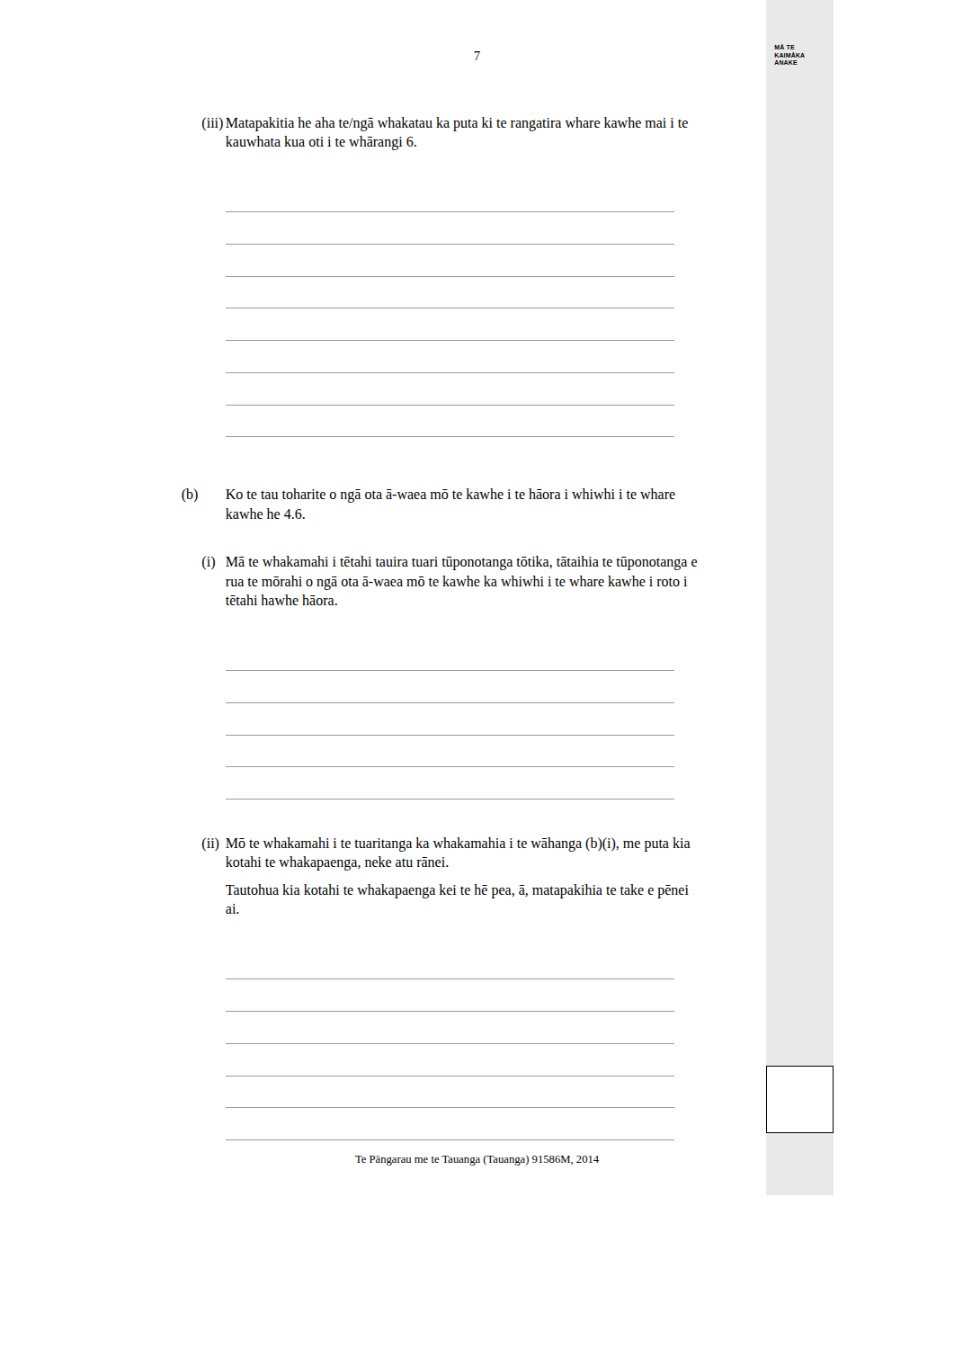MĀ TE
KAIMĀKA
ANAKE
7
(iii)
Matapakitia he aha te/ngā whakatau ka puta ki te rangatira whare kawhe mai i te kauwhata kua oti i te whārangi 6.
(b)
Ko te tau toharite o ngā ota ā-waea mō te kawhe i te hāora i whiwhi i te whare kawhe he 4.6.
(i)
Mā te whakamahi i tētahi tauira tuari tūponotanga tōtika, tātaihia te tūponotanga e rua te mōrahi o ngā ota ā-waea mō te kawhe ka whiwhi i te whare kawhe i roto i tētahi hawhe hāora.
(ii)
Mō te whakamahi i te tuaritanga ka whakamahia i te wāhanga (b)(i), me puta kia kotahi te whakapaenga, neke atu rānei.
Tautohua kia kotahi te whakapaenga kei te hē pea, ā, matapakihia te take e pēnei ai.
Te Pāngarau me te Tauanga (Tauanga) 91586M, 2014